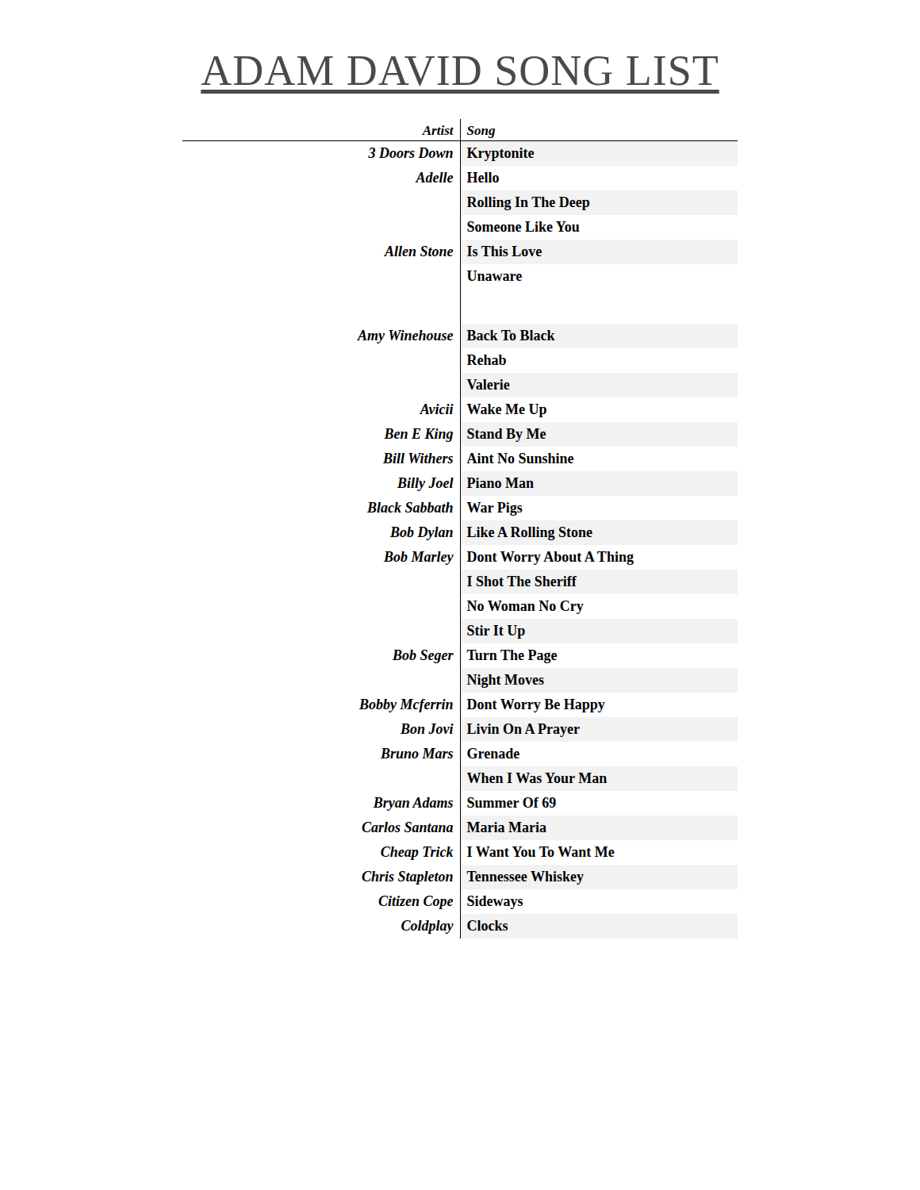ADAM DAVID SONG LIST
| Artist | Song |
| --- | --- |
| 3 Doors Down | Kryptonite |
| Adelle | Hello |
| Rolling In The Deep |
| Someone Like You |
| Allen Stone | Is This Love |
| Unaware |
| Amy Winehouse | Back To Black |
| Rehab |
| Valerie |
| Avicii | Wake Me Up |
| Ben E King | Stand By Me |
| Bill Withers | Aint No Sunshine |
| Billy Joel | Piano Man |
| Black Sabbath | War Pigs |
| Bob Dylan | Like A Rolling Stone |
| Bob Marley | Dont Worry About A Thing |
| I Shot The Sheriff |
| No Woman No Cry |
| Stir It Up |
| Bob Seger | Turn The Page |
| Night Moves |
| Bobby Mcferrin | Dont Worry Be Happy |
| Bon Jovi | Livin On A Prayer |
| Bruno Mars | Grenade |
| When I Was Your Man |
| Bryan Adams | Summer Of 69 |
| Carlos Santana | Maria Maria |
| Cheap Trick | I Want You To Want Me |
| Chris Stapleton | Tennessee Whiskey |
| Citizen Cope | Sideways |
| Coldplay | Clocks |